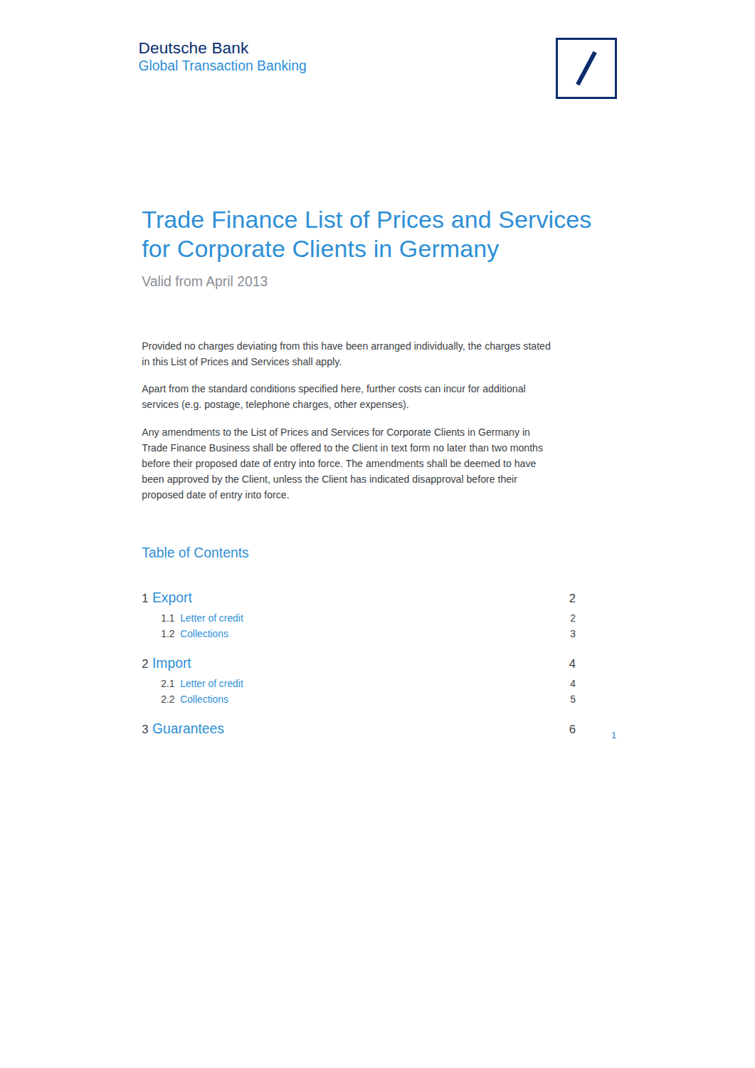Deutsche Bank
Global Transaction Banking
Trade Finance List of Prices and Services
for Corporate Clients in Germany
Valid from April 2013
Provided no charges deviating from this have been arranged individually, the charges stated in this List of Prices and Services shall apply.
Apart from the standard conditions specified here, further costs can incur for additional services (e.g. postage, telephone charges, other expenses).
Any amendments to the List of Prices and Services for Corporate Clients in Germany in Trade Finance Business shall be offered to the Client in text form no later than two months before their proposed date of entry into force. The amendments shall be deemed to have been approved by the Client, unless the Client has indicated disapproval before their proposed date of entry into force.
Table of Contents
1 Export
2
1.1 Letter of credit
2
1.2 Collections
3
2 Import
4
2.1 Letter of credit
4
2.2 Collections
5
3 Guarantees
6
1